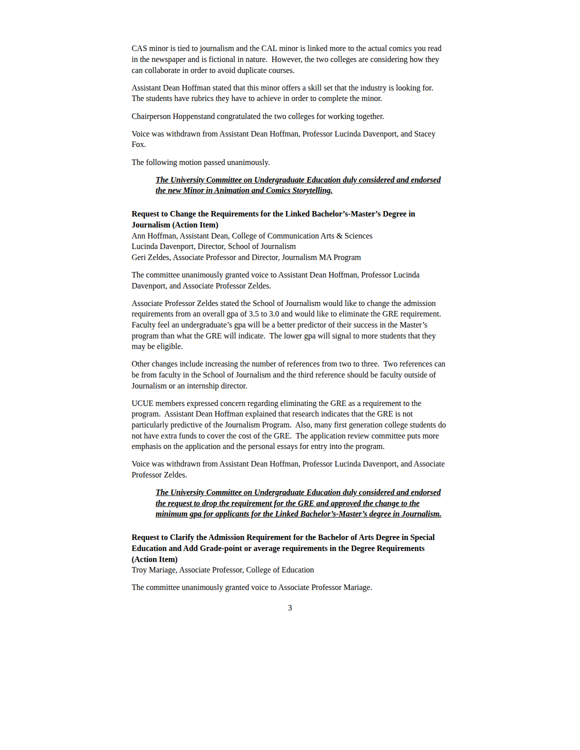CAS minor is tied to journalism and the CAL minor is linked more to the actual comics you read in the newspaper and is fictional in nature. However, the two colleges are considering how they can collaborate in order to avoid duplicate courses.
Assistant Dean Hoffman stated that this minor offers a skill set that the industry is looking for. The students have rubrics they have to achieve in order to complete the minor.
Chairperson Hoppenstand congratulated the two colleges for working together.
Voice was withdrawn from Assistant Dean Hoffman, Professor Lucinda Davenport, and Stacey Fox.
The following motion passed unanimously.
The University Committee on Undergraduate Education duly considered and endorsed the new Minor in Animation and Comics Storytelling.
Request to Change the Requirements for the Linked Bachelor’s-Master’s Degree in Journalism (Action Item)
Ann Hoffman, Assistant Dean, College of Communication Arts & Sciences Lucinda Davenport, Director, School of Journalism Geri Zeldes, Associate Professor and Director, Journalism MA Program
The committee unanimously granted voice to Assistant Dean Hoffman, Professor Lucinda Davenport, and Associate Professor Zeldes.
Associate Professor Zeldes stated the School of Journalism would like to change the admission requirements from an overall gpa of 3.5 to 3.0 and would like to eliminate the GRE requirement. Faculty feel an undergraduate’s gpa will be a better predictor of their success in the Master’s program than what the GRE will indicate. The lower gpa will signal to more students that they may be eligible.
Other changes include increasing the number of references from two to three. Two references can be from faculty in the School of Journalism and the third reference should be faculty outside of Journalism or an internship director.
UCUE members expressed concern regarding eliminating the GRE as a requirement to the program. Assistant Dean Hoffman explained that research indicates that the GRE is not particularly predictive of the Journalism Program. Also, many first generation college students do not have extra funds to cover the cost of the GRE. The application review committee puts more emphasis on the application and the personal essays for entry into the program.
Voice was withdrawn from Assistant Dean Hoffman, Professor Lucinda Davenport, and Associate Professor Zeldes.
The University Committee on Undergraduate Education duly considered and endorsed the request to drop the requirement for the GRE and approved the change to the minimum gpa for applicants for the Linked Bachelor’s-Master’s degree in Journalism.
Request to Clarify the Admission Requirement for the Bachelor of Arts Degree in Special Education and Add Grade-point or average requirements in the Degree Requirements (Action Item)
Troy Mariage, Associate Professor, College of Education
The committee unanimously granted voice to Associate Professor Mariage.
3